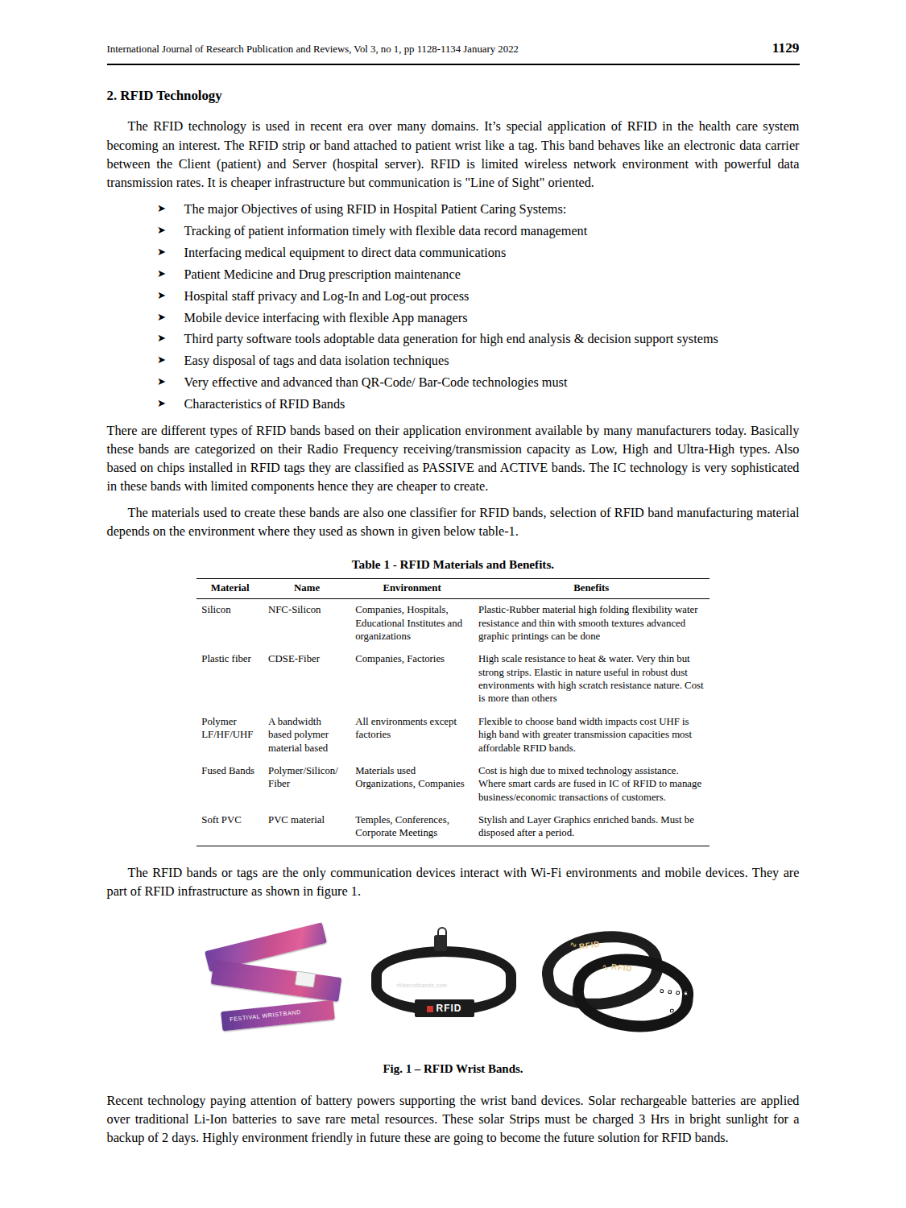International Journal of Research Publication and Reviews, Vol 3, no 1, pp 1128-1134 January 2022
1129
2. RFID Technology
The RFID technology is used in recent era over many domains. It’s special application of RFID in the health care system becoming an interest. The RFID strip or band attached to patient wrist like a tag. This band behaves like an electronic data carrier between the Client (patient) and Server (hospital server). RFID is limited wireless network environment with powerful data transmission rates. It is cheaper infrastructure but communication is "Line of Sight" oriented.
The major Objectives of using RFID in Hospital Patient Caring Systems:
Tracking of patient information timely with flexible data record management
Interfacing medical equipment to direct data communications
Patient Medicine and Drug prescription maintenance
Hospital staff privacy and Log-In and Log-out process
Mobile device interfacing with flexible App managers
Third party software tools adoptable data generation for high end analysis & decision support systems
Easy disposal of tags and data isolation techniques
Very effective and advanced than QR-Code/ Bar-Code technologies must
Characteristics of RFID Bands
There are different types of RFID bands based on their application environment available by many manufacturers today. Basically these bands are categorized on their Radio Frequency receiving/transmission capacity as Low, High and Ultra-High types. Also based on chips installed in RFID tags they are classified as PASSIVE and ACTIVE bands. The IC technology is very sophisticated in these bands with limited components hence they are cheaper to create.
The materials used to create these bands are also one classifier for RFID bands, selection of RFID band manufacturing material depends on the environment where they used as shown in given below table-1.
Table 1 - RFID Materials and Benefits.
| Material | Name | Environment | Benefits |
| --- | --- | --- | --- |
| Silicon | NFC-Silicon | Companies, Hospitals, Educational Institutes and organizations | Plastic-Rubber material high folding flexibility water resistance and thin with smooth textures advanced graphic printings can be done |
| Plastic fiber | CDSE-Fiber | Companies, Factories | High scale resistance to heat & water. Very thin but strong strips. Elastic in nature useful in robust dust environments with high scratch resistance nature. Cost is more than others |
| Polymer LF/HF/UHF | A bandwidth based polymer material based | All environments except factories | Flexible to choose band width impacts cost UHF is high band with greater transmission capacities most affordable RFID bands. |
| Fused Bands | Polymer/Silicon/ Fiber | Materials used Organizations, Companies | Cost is high due to mixed technology assistance. Where smart cards are fused in IC of RFID to manage business/economic transactions of customers. |
| Soft PVC | PVC material | Temples, Conferences, Corporate Meetings | Stylish and Layer Graphics enriched bands. Must be disposed after a period. |
The RFID bands or tags are the only communication devices interact with Wi-Fi environments and mobile devices. They are part of RFID infrastructure as shown in figure 1.
rfidwristbands.com
RFID
∿
RFID
∿
RFID
Fig. 1 – RFID Wrist Bands.
Recent technology paying attention of battery powers supporting the wrist band devices. Solar rechargeable batteries are applied over traditional Li-Ion batteries to save rare metal resources. These solar Strips must be charged 3 Hrs in bright sunlight for a backup of 2 days. Highly environment friendly in future these are going to become the future solution for RFID bands.